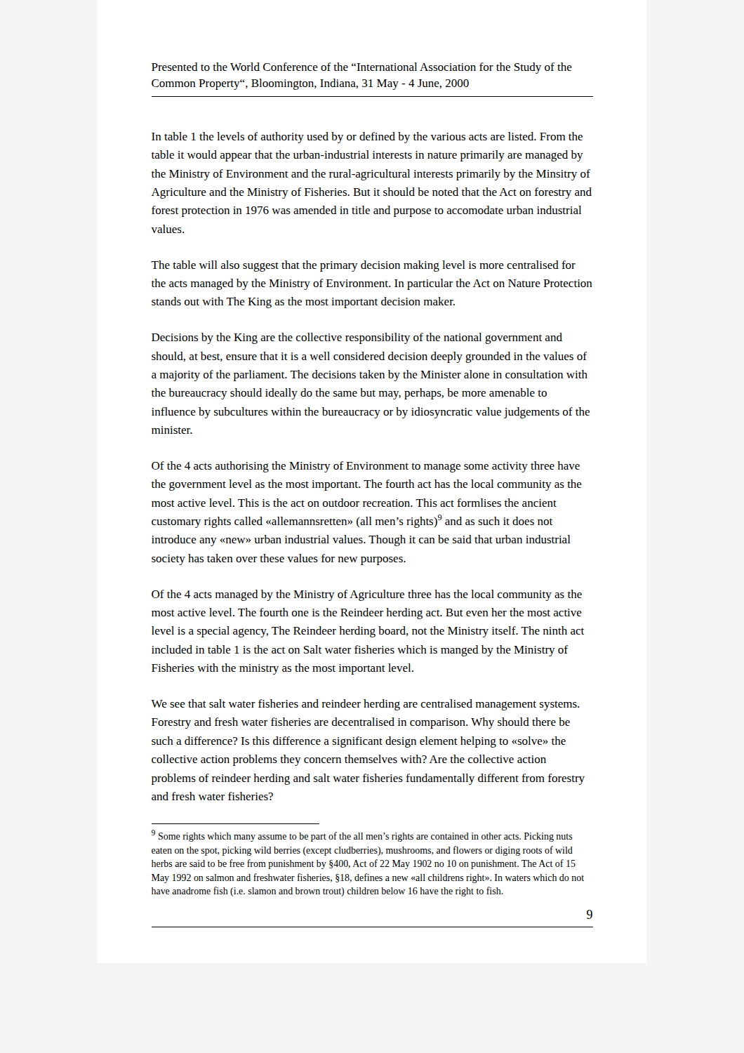Presented to the World Conference of the “International Association for the Study of the Common Property“, Bloomington, Indiana, 31 May - 4 June, 2000
In table 1 the levels of authority used by or defined by the various acts are listed. From the table it would appear that the urban-industrial interests in nature primarily are managed by the Ministry of Environment and the rural-agricultural interests primarily by the Minsitry of Agriculture and the Ministry of Fisheries. But it should be noted that the Act on forestry and forest protection in 1976 was amended in title and purpose to accomodate urban industrial values.
The table will also suggest that the primary decision making level is more centralised for the acts managed by the Ministry of Environment. In particular the Act on Nature Protection stands out with The King as the most important decision maker.
Decisions by the King are the collective responsibility of the national government and should, at best, ensure that it is a well considered decision deeply grounded in the values of a majority of the parliament. The decisions taken by the Minister alone in consultation with the bureaucracy should ideally do the same but may, perhaps, be more amenable to influence by subcultures within the bureaucracy or by idiosyncratic value judgements of the minister.
Of the 4 acts authorising the Ministry of Environment to manage some activity three have the government level as the most important. The fourth act has the local community as the most active level. This is the act on outdoor recreation. This act formlises the ancient customary rights called «allemannsretten» (all men’s rights)9 and as such it does not introduce any «new» urban industrial values. Though it can be said that urban industrial society has taken over these values for new purposes.
Of the 4 acts managed by the Ministry of Agriculture three has the local community as the most active level. The fourth one is the Reindeer herding act. But even her the most active level is a special agency, The Reindeer herding board, not the Ministry itself. The ninth act included in table 1 is the act on Salt water fisheries which is manged by the Ministry of Fisheries with the ministry as the most important level.
We see that salt water fisheries and reindeer herding are centralised management systems. Forestry and fresh water fisheries are decentralised in comparison. Why should there be such a difference? Is this difference a significant design element helping to «solve» the collective action problems they concern themselves with? Are the collective action problems of reindeer herding and salt water fisheries fundamentally different from forestry and fresh water fisheries?
9 Some rights which many assume to be part of the all men’s rights are contained in other acts. Picking nuts eaten on the spot, picking wild berries (except cludberries), mushrooms, and flowers or diging roots of wild herbs are said to be free from punishment by §400, Act of 22 May 1902 no 10 on punishment. The Act of 15 May 1992 on salmon and freshwater fisheries, §18, defines a new «all childrens right». In waters which do not have anadrome fish (i.e. slamon and brown trout) children below 16 have the right to fish.
9